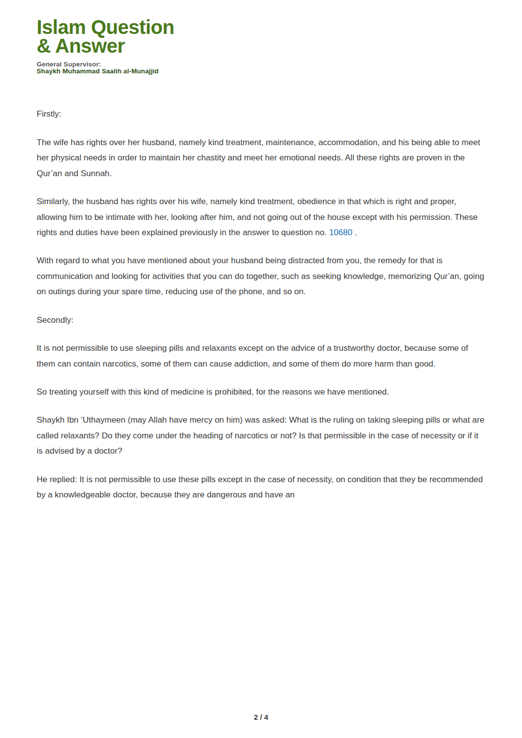Islam Question & Answer General Supervisor: Shaykh Muhammad Saalih al-Munajjid
Firstly:
The wife has rights over her husband, namely kind treatment, maintenance, accommodation, and his being able to meet her physical needs in order to maintain her chastity and meet her emotional needs. All these rights are proven in the Qur’an and Sunnah.
Similarly, the husband has rights over his wife, namely kind treatment, obedience in that which is right and proper, allowing him to be intimate with her, looking after him, and not going out of the house except with his permission. These rights and duties have been explained previously in the answer to question no. 10680 .
With regard to what you have mentioned about your husband being distracted from you, the remedy for that is communication and looking for activities that you can do together, such as seeking knowledge, memorizing Qur’an, going on outings during your spare time, reducing use of the phone, and so on.
Secondly:
It is not permissible to use sleeping pills and relaxants except on the advice of a trustworthy doctor, because some of them can contain narcotics, some of them can cause addiction, and some of them do more harm than good.
So treating yourself with this kind of medicine is prohibited, for the reasons we have mentioned.
Shaykh Ibn ‘Uthaymeen (may Allah have mercy on him) was asked: What is the ruling on taking sleeping pills or what are called relaxants? Do they come under the heading of narcotics or not? Is that permissible in the case of necessity or if it is advised by a doctor?
He replied: It is not permissible to use these pills except in the case of necessity, on condition that they be recommended by a knowledgeable doctor, because they are dangerous and have an
2 / 4